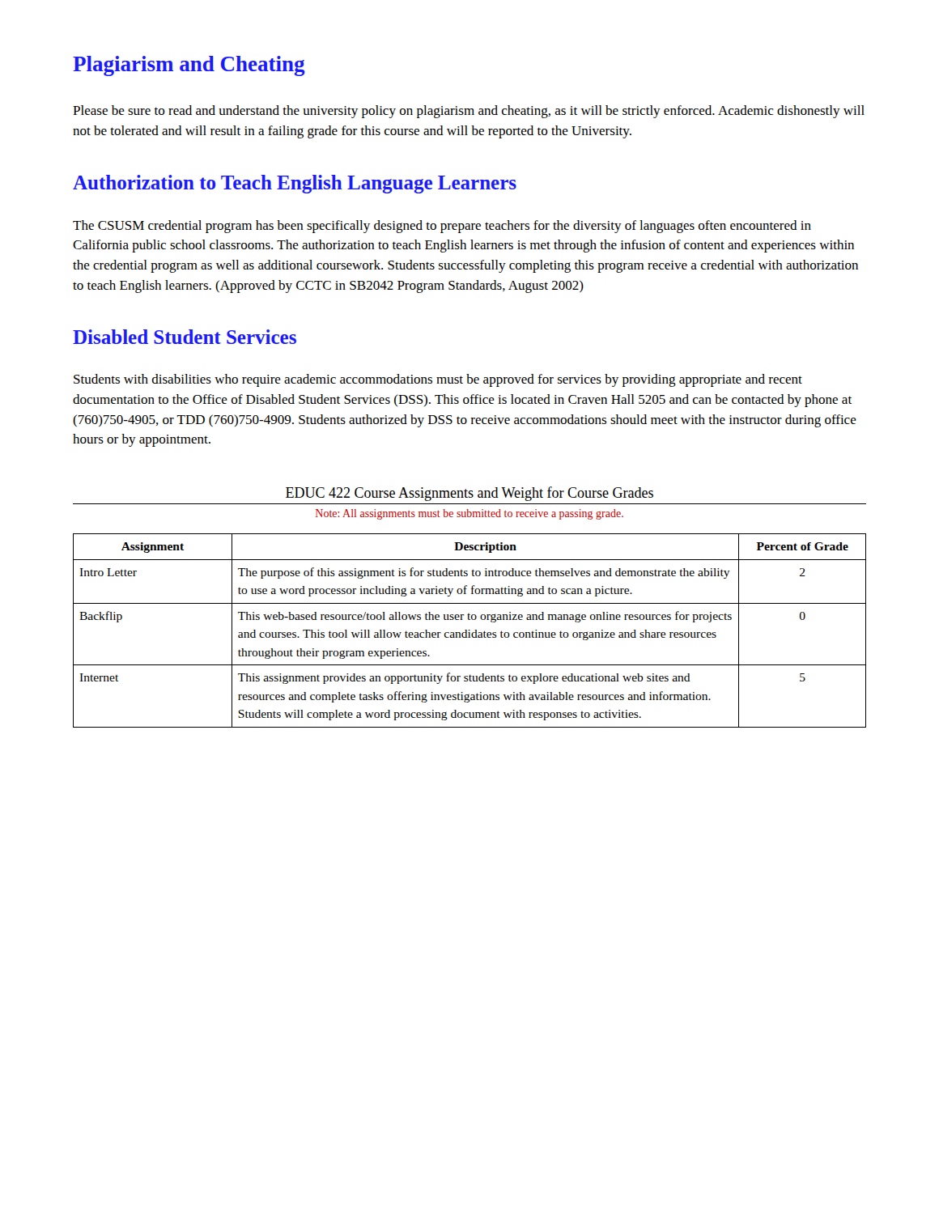Plagiarism and Cheating
Please be sure to read and understand the university policy on plagiarism and cheating, as it will be strictly enforced. Academic dishonestly will not be tolerated and will result in a failing grade for this course and will be reported to the University.
Authorization to Teach English Language Learners
The CSUSM credential program has been specifically designed to prepare teachers for the diversity of languages often encountered in California public school classrooms. The authorization to teach English learners is met through the infusion of content and experiences within the credential program as well as additional coursework. Students successfully completing this program receive a credential with authorization to teach English learners. (Approved by CCTC in SB2042 Program Standards, August 2002)
Disabled Student Services
Students with disabilities who require academic accommodations must be approved for services by providing appropriate and recent documentation to the Office of Disabled Student Services (DSS). This office is located in Craven Hall 5205 and can be contacted by phone at (760)750-4905, or TDD (760)750-4909. Students authorized by DSS to receive accommodations should meet with the instructor during office hours or by appointment.
EDUC 422 Course Assignments and Weight for Course Grades
Note: All assignments must be submitted to receive a passing grade.
| Assignment | Description | Percent of Grade |
| --- | --- | --- |
| Intro Letter | The purpose of this assignment is for students to introduce themselves and demonstrate the ability to use a word processor including a variety of formatting and to scan a picture. | 2 |
| Backflip | This web-based resource/tool allows the user to organize and manage online resources for projects and courses. This tool will allow teacher candidates to continue to organize and share resources throughout their program experiences. | 0 |
| Internet | This assignment provides an opportunity for students to explore educational web sites and resources and complete tasks offering investigations with available resources and information. Students will complete a word processing document with responses to activities. | 5 |